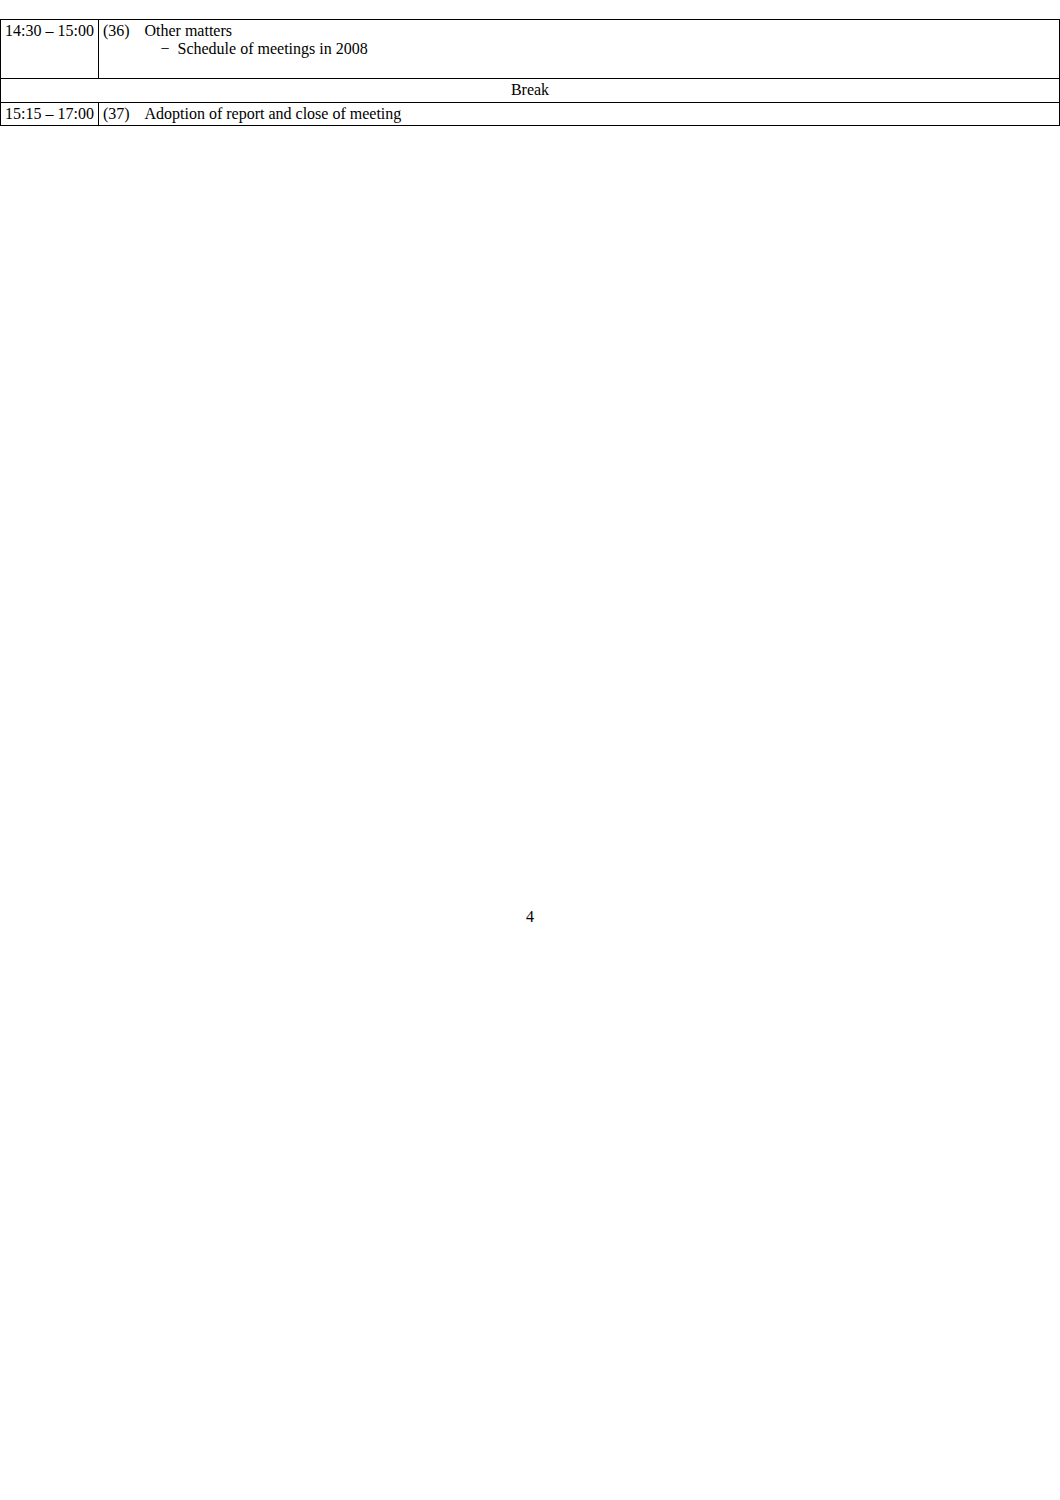| 14:30 – 15:00 | (36) Other matters − Schedule of meetings in 2008 |
| Break |
| 15:15 – 17:00 | (37) Adoption of report and close of meeting |
4